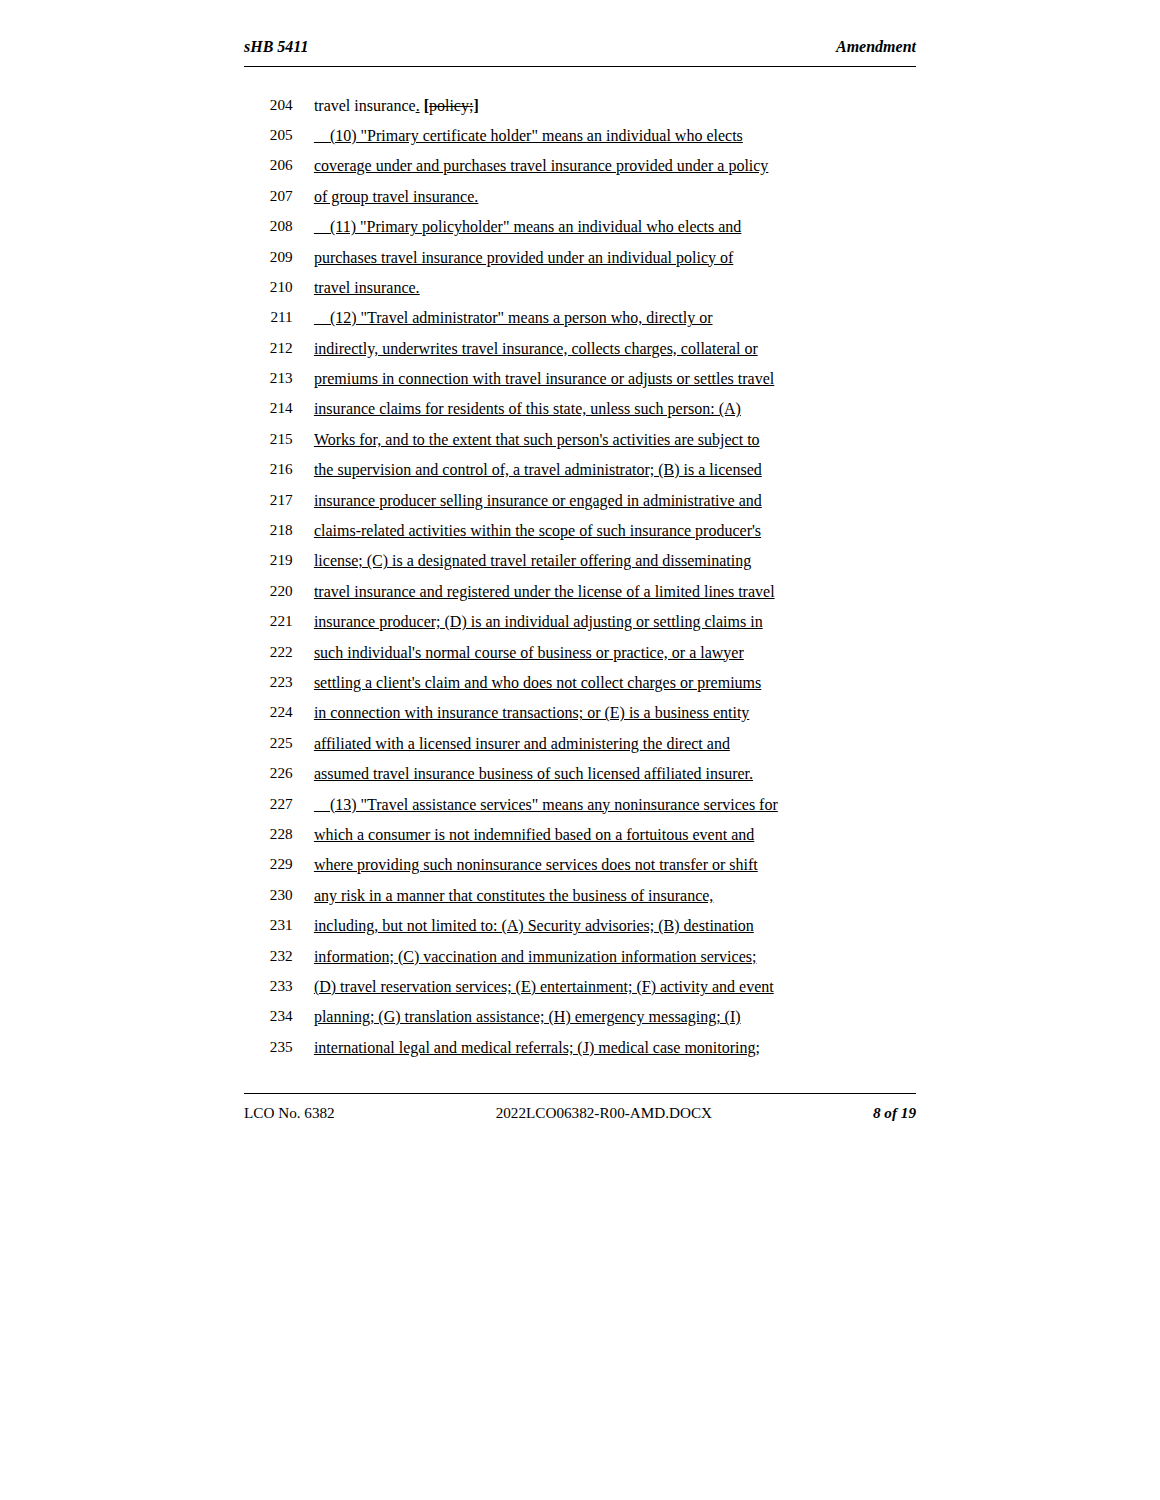sHB 5411 Amendment
204 travel insurance. [policy;]
205 (10) "Primary certificate holder" means an individual who elects
206 coverage under and purchases travel insurance provided under a policy
207 of group travel insurance.
208 (11) "Primary policyholder" means an individual who elects and
209 purchases travel insurance provided under an individual policy of
210 travel insurance.
211 (12) "Travel administrator" means a person who, directly or
212 indirectly, underwrites travel insurance, collects charges, collateral or
213 premiums in connection with travel insurance or adjusts or settles travel
214 insurance claims for residents of this state, unless such person: (A)
215 Works for, and to the extent that such person's activities are subject to
216 the supervision and control of, a travel administrator; (B) is a licensed
217 insurance producer selling insurance or engaged in administrative and
218 claims-related activities within the scope of such insurance producer's
219 license; (C) is a designated travel retailer offering and disseminating
220 travel insurance and registered under the license of a limited lines travel
221 insurance producer; (D) is an individual adjusting or settling claims in
222 such individual's normal course of business or practice, or a lawyer
223 settling a client's claim and who does not collect charges or premiums
224 in connection with insurance transactions; or (E) is a business entity
225 affiliated with a licensed insurer and administering the direct and
226 assumed travel insurance business of such licensed affiliated insurer.
227 (13) "Travel assistance services" means any noninsurance services for
228 which a consumer is not indemnified based on a fortuitous event and
229 where providing such noninsurance services does not transfer or shift
230 any risk in a manner that constitutes the business of insurance,
231 including, but not limited to: (A) Security advisories; (B) destination
232 information; (C) vaccination and immunization information services;
233(D) travel reservation services; (E) entertainment; (F) activity and event
234 planning; (G) translation assistance; (H) emergency messaging; (I)
235 international legal and medical referrals; (J) medical case monitoring;
LCO No. 6382 2022LCO06382-R00-AMD.DOCX 8 of 19